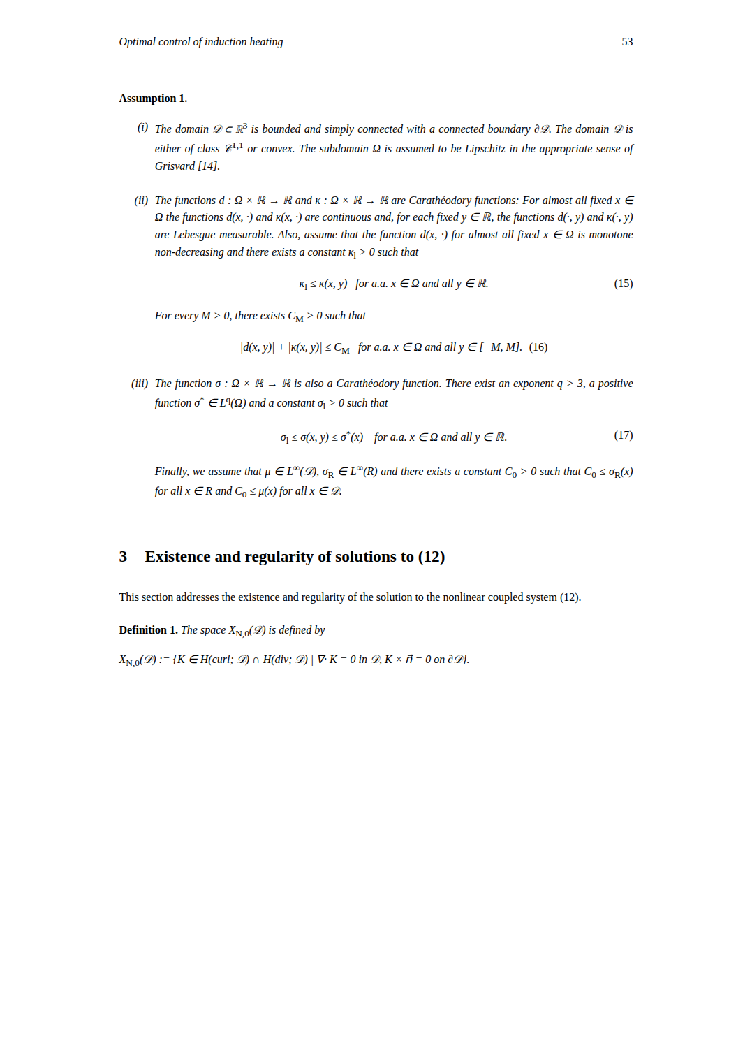Optimal control of induction heating 53
Assumption 1.
The domain 𝒟 ⊂ ℝ3 is bounded and simply connected with a connected boundary ∂𝒟. The domain 𝒟 is either of class 𝒞1,1 or convex. The subdomain Ω is assumed to be Lipschitz in the appropriate sense of Grisvard [14].
The functions d : Ω × ℝ → ℝ and κ : Ω × ℝ → ℝ are Carathéodory functions: For almost all fixed x ∈ Ω the functions d(x, ·) and κ(x, ·) are continuous and, for each fixed y ∈ ℝ, the functions d(·, y) and κ(·, y) are Lebesgue measurable. Also, assume that the function d(x, ·) for almost all fixed x ∈ Ω is monotone non-decreasing and there exists a constant κl > 0 such that
κl ≤ κ(x, y) for a.a. x ∈ Ω and all y ∈ ℝ. (15)
For every M > 0, there exists CM > 0 such that
|d(x, y)| + |κ(x, y)| ≤ CM for a.a. x ∈ Ω and all y ∈ [−M, M].(16)
The function σ : Ω × ℝ → ℝ is also a Carathéodory function. There exist an exponent q > 3, a positive function σ* ∈ Lq(Ω) and a constant σl > 0 such that
σl ≤ σ(x, y) ≤ σ*(x) for a.a. x ∈ Ω and all y ∈ ℝ. (17)
Finally, we assume that μ ∈ L∞(𝒟), σR ∈ L∞(R) and there exists a constant C0 > 0 such that C0 ≤ σR(x) for all x ∈ R and C0 ≤ μ(x) for all x ∈ 𝒟.
3 Existence and regularity of solutions to (12)
This section addresses the existence and regularity of the solution to the nonlinear coupled system (12).
Definition 1. The space XN,0(𝒟) is defined by
XN,0(𝒟) := {K ∈ H(curl; 𝒟) ∩ H(div; 𝒟) | ∇· K = 0 in 𝒟, K × n⃗ = 0 on ∂𝒟}.